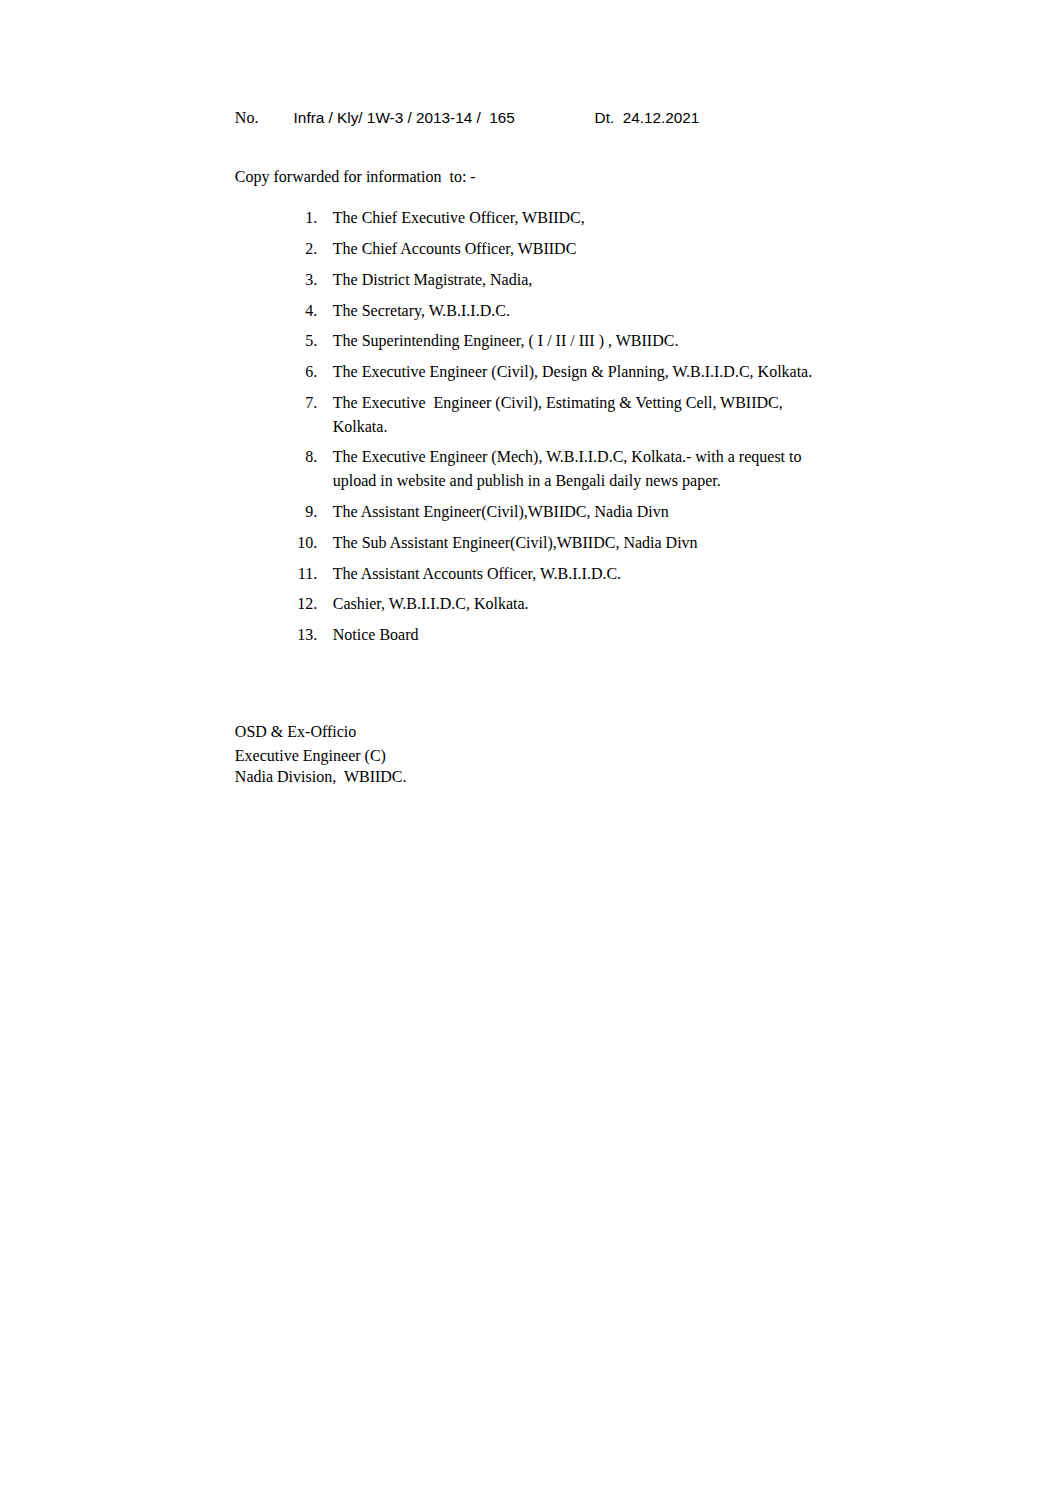No. Infra / Kly/ 1W-3 / 2013-14 / 165
Dt. 24.12.2021
Copy forwarded for information to: -
The Chief Executive Officer, WBIIDC,
The Chief Accounts Officer, WBIIDC
The District Magistrate, Nadia,
The Secretary, W.B.I.I.D.C.
The Superintending Engineer, ( I / II / III ) , WBIIDC.
The Executive Engineer (Civil), Design & Planning, W.B.I.I.D.C, Kolkata.
The Executive Engineer (Civil), Estimating & Vetting Cell, WBIIDC, Kolkata.
The Executive Engineer (Mech), W.B.I.I.D.C, Kolkata.- with a request to upload in website and publish in a Bengali daily news paper.
The Assistant Engineer(Civil),WBIIDC, Nadia Divn
The Sub Assistant Engineer(Civil),WBIIDC, Nadia Divn
The Assistant Accounts Officer, W.B.I.I.D.C.
Cashier, W.B.I.I.D.C, Kolkata.
Notice Board
OSD & Ex-Officio
Executive Engineer (C)
Nadia Division, WBIIDC.